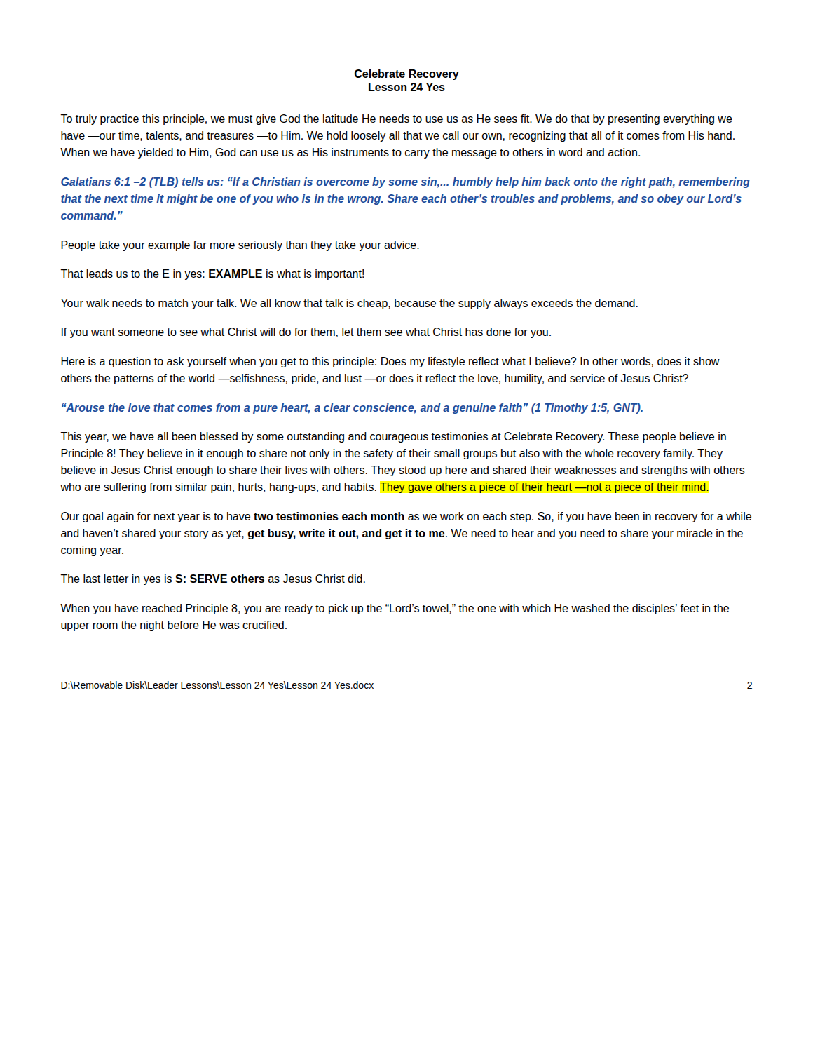Celebrate Recovery
Lesson 24 Yes
To truly practice this principle, we must give God the latitude He needs to use us as He sees fit. We do that by presenting everything we have —our time, talents, and treasures —to Him. We hold loosely all that we call our own, recognizing that all of it comes from His hand. When we have yielded to Him, God can use us as His instruments to carry the message to others in word and action.
Galatians 6:1 –2 (TLB) tells us: “If a Christian is overcome by some sin,... humbly help him back onto the right path, remembering that the next time it might be one of you who is in the wrong. Share each other’s troubles and problems, and so obey our Lord’s command.”
People take your example far more seriously than they take your advice.
That leads us to the E in yes: EXAMPLE is what is important!
Your walk needs to match your talk. We all know that talk is cheap, because the supply always exceeds the demand.
If you want someone to see what Christ will do for them, let them see what Christ has done for you.
Here is a question to ask yourself when you get to this principle: Does my lifestyle reflect what I believe? In other words, does it show others the patterns of the world —selfishness, pride, and lust —or does it reflect the love, humility, and service of Jesus Christ?
“Arouse the love that comes from a pure heart, a clear conscience, and a genuine faith” (1 Timothy 1:5, GNT).
This year, we have all been blessed by some outstanding and courageous testimonies at Celebrate Recovery. These people believe in Principle 8! They believe in it enough to share not only in the safety of their small groups but also with the whole recovery family. They believe in Jesus Christ enough to share their lives with others. They stood up here and shared their weaknesses and strengths with others who are suffering from similar pain, hurts, hang-ups, and habits. They gave others a piece of their heart —not a piece of their mind.
Our goal again for next year is to have two testimonies each month as we work on each step. So, if you have been in recovery for a while and haven’t shared your story as yet, get busy, write it out, and get it to me. We need to hear and you need to share your miracle in the coming year.
The last letter in yes is S: SERVE others as Jesus Christ did.
When you have reached Principle 8, you are ready to pick up the “Lord’s towel,” the one with which He washed the disciples’ feet in the upper room the night before He was crucified.
D:\Removable Disk\Leader Lessons\Lesson 24 Yes\Lesson 24 Yes.docx 2